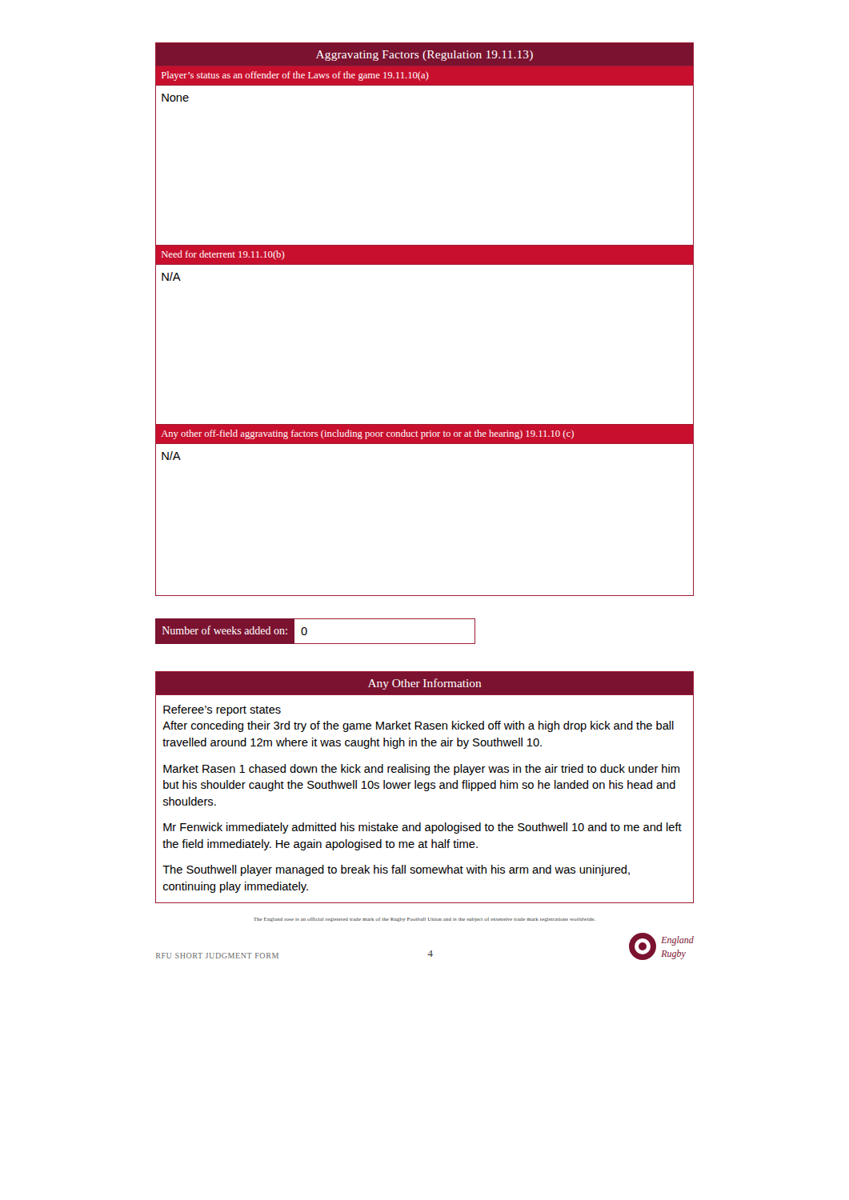Aggravating Factors (Regulation 19.11.13)
Player’s status as an offender of the Laws of the game 19.11.10(a)
None
Need for deterrent 19.11.10(b)
N/A
Any other off-field aggravating factors (including poor conduct prior to or at the hearing) 19.11.10 (c)
N/A
Number of weeks added on:
0
Any Other Information
Referee’s report states
After conceding their 3rd try of the game Market Rasen kicked off with a high drop kick and the ball travelled around 12m where it was caught high in the air by Southwell 10.
Market Rasen 1 chased down the kick and realising the player was in the air tried to duck under him but his shoulder caught the Southwell 10s lower legs and flipped him so he landed on his head and shoulders.
Mr Fenwick immediately admitted his mistake and apologised to the Southwell 10 and to me and left the field immediately. He again apologised to me at half time.
The Southwell player managed to break his fall somewhat with his arm and was uninjured, continuing play immediately.
The England rose is an official registered trade mark of the Rugby Football Union and is the subject of extensive trade mark registrations worldwide.
RFU SHORT JUDGMENT FORM
4
England
Rugby